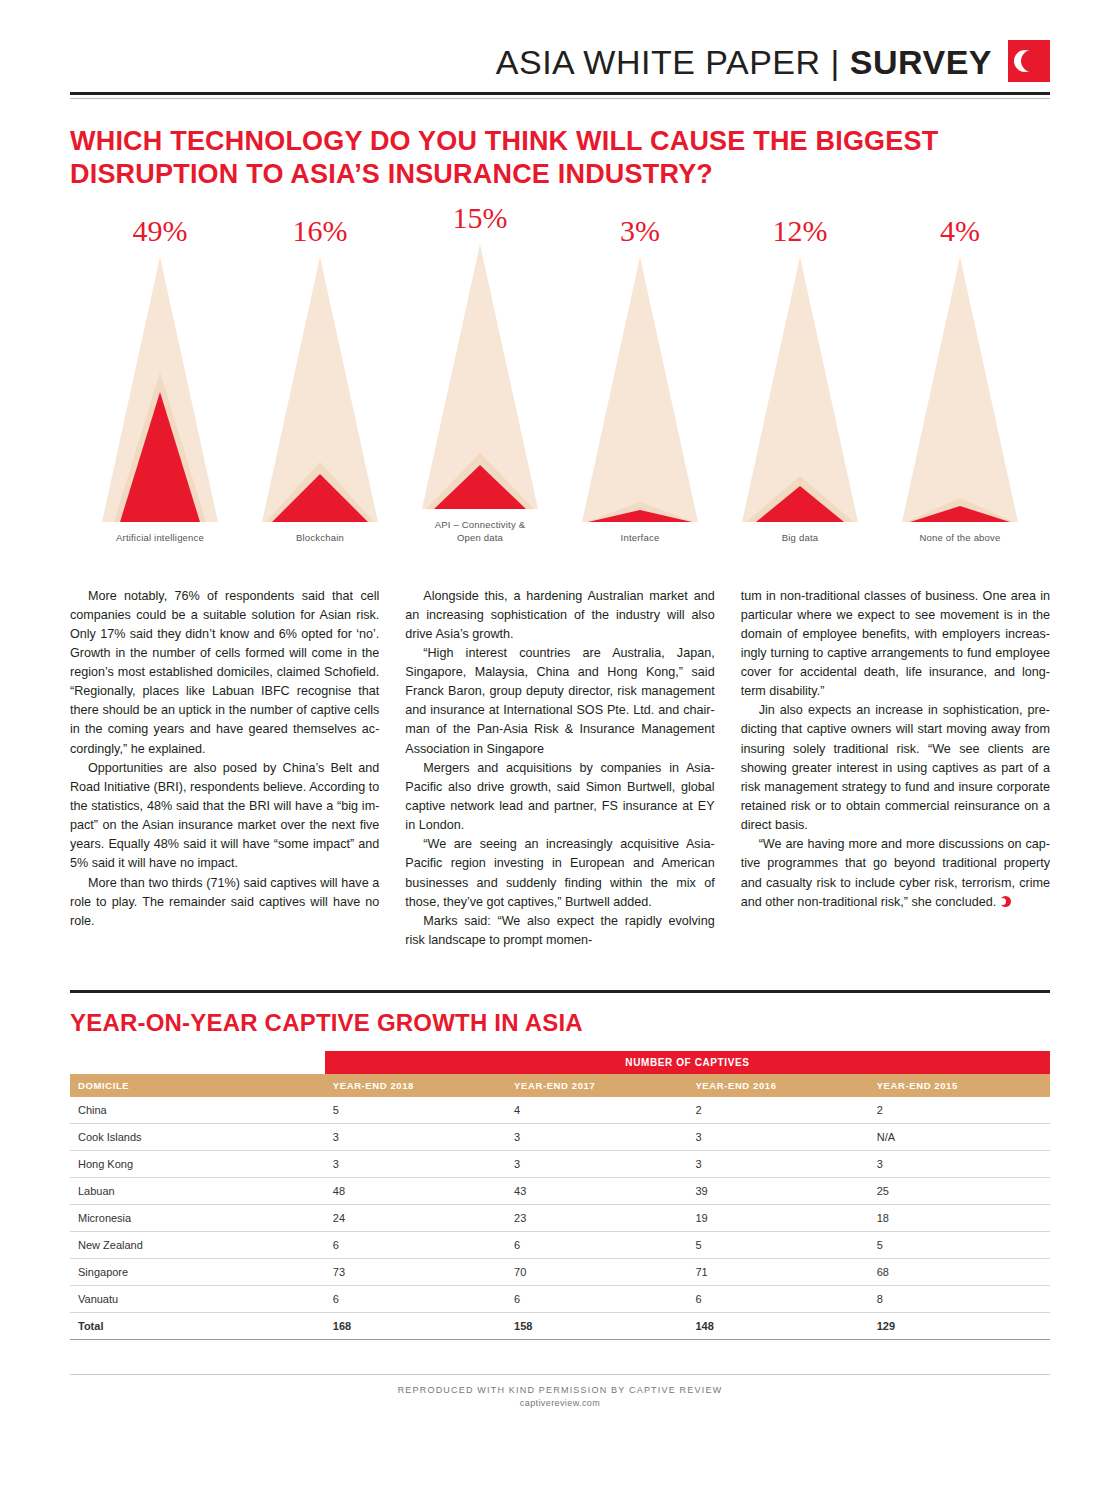Asia White Paper | Survey
Which technology do you think will cause the biggest disruption to Asia’s insurance industry?
49%
Artificial intelligence
16%
Blockchain
15%
API – Connectivity &
Open data
3%
Interface
12%
Big data
4%
None of the above
More notably, 76% of respondents said that cell companies could be a suitable solution for Asian risk. Only 17% said they didn’t know and 6% opted for ‘no’. Growth in the number of cells formed will come in the region’s most established domiciles, claimed Schofield. “Regionally, places like Labuan IBFC recognise that there should be an uptick in the number of captive cells in the coming years and have geared themselves accordingly,” he explained.
Opportunities are also posed by China’s Belt and Road Initiative (BRI), respondents believe. According to the statistics, 48% said that the BRI will have a “big impact” on the Asian insurance market over the next five years. Equally 48% said it will have “some impact” and 5% said it will have no impact.
More than two thirds (71%) said captives will have a role to play. The remainder said captives will have no role.
Alongside this, a hardening Australian market and an increasing sophistication of the industry will also drive Asia’s growth.
“High interest countries are Australia, Japan, Singapore, Malaysia, China and Hong Kong,” said Franck Baron, group deputy director, risk management and insurance at International SOS Pte. Ltd. and chairman of the Pan-Asia Risk & Insurance Management Association in Singapore
Mergers and acquisitions by companies in Asia-Pacific also drive growth, said Simon Burtwell, global captive network lead and partner, FS insurance at EY in London.
“We are seeing an increasingly acquisitive Asia-Pacific region investing in European and American businesses and suddenly finding within the mix of those, they’ve got captives,” Burtwell added.
Marks said: “We also expect the rapidly evolving risk landscape to prompt momen-
tum in non-traditional classes of business. One area in particular where we expect to see movement is in the domain of employee benefits, with employers increasingly turning to captive arrangements to fund employee cover for accidental death, life insurance, and long-term disability.”
Jin also expects an increase in sophistication, predicting that captive owners will start moving away from insuring solely traditional risk. “We see clients are showing greater interest in using captives as part of a risk management strategy to fund and insure corporate retained risk or to obtain commercial reinsurance on a direct basis.
“We are having more and more discussions on captive programmes that go beyond traditional property and casualty risk to include cyber risk, terrorism, crime and other non-traditional risk,” she concluded.
Year-on-year captive growth in Asia
| | Number of captives |
| --- | --- |
| Domicile | Year-end 2018 | Year-end 2017 | Year-end 2016 | Year-end 2015 |
| China | 5 | 4 | 2 | 2 |
| Cook Islands | 3 | 3 | 3 | N/A |
| Hong Kong | 3 | 3 | 3 | 3 |
| Labuan | 48 | 43 | 39 | 25 |
| Micronesia | 24 | 23 | 19 | 18 |
| New Zealand | 6 | 6 | 5 | 5 |
| Singapore | 73 | 70 | 71 | 68 |
| Vanuatu | 6 | 6 | 6 | 8 |
| Total | 168 | 158 | 148 | 129 |
Reproduced with kind permission by Captive Review
captivereview.com